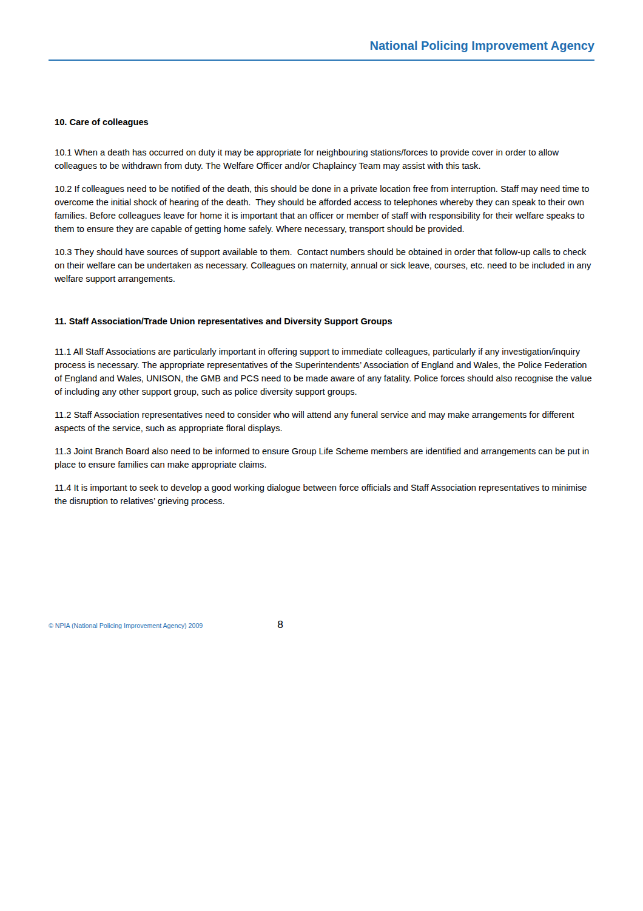National Policing Improvement Agency
10. Care of colleagues
10.1 When a death has occurred on duty it may be appropriate for neighbouring stations/forces to provide cover in order to allow colleagues to be withdrawn from duty. The Welfare Officer and/or Chaplaincy Team may assist with this task.
10.2 If colleagues need to be notified of the death, this should be done in a private location free from interruption. Staff may need time to overcome the initial shock of hearing of the death. They should be afforded access to telephones whereby they can speak to their own families. Before colleagues leave for home it is important that an officer or member of staff with responsibility for their welfare speaks to them to ensure they are capable of getting home safely. Where necessary, transport should be provided.
10.3 They should have sources of support available to them. Contact numbers should be obtained in order that follow-up calls to check on their welfare can be undertaken as necessary. Colleagues on maternity, annual or sick leave, courses, etc. need to be included in any welfare support arrangements.
11. Staff Association/Trade Union representatives and Diversity Support Groups
11.1 All Staff Associations are particularly important in offering support to immediate colleagues, particularly if any investigation/inquiry process is necessary. The appropriate representatives of the Superintendents’ Association of England and Wales, the Police Federation of England and Wales, UNISON, the GMB and PCS need to be made aware of any fatality. Police forces should also recognise the value of including any other support group, such as police diversity support groups.
11.2 Staff Association representatives need to consider who will attend any funeral service and may make arrangements for different aspects of the service, such as appropriate floral displays.
11.3 Joint Branch Board also need to be informed to ensure Group Life Scheme members are identified and arrangements can be put in place to ensure families can make appropriate claims.
11.4 It is important to seek to develop a good working dialogue between force officials and Staff Association representatives to minimise the disruption to relatives’ grieving process.
© NPIA (National Policing Improvement Agency) 2009 8